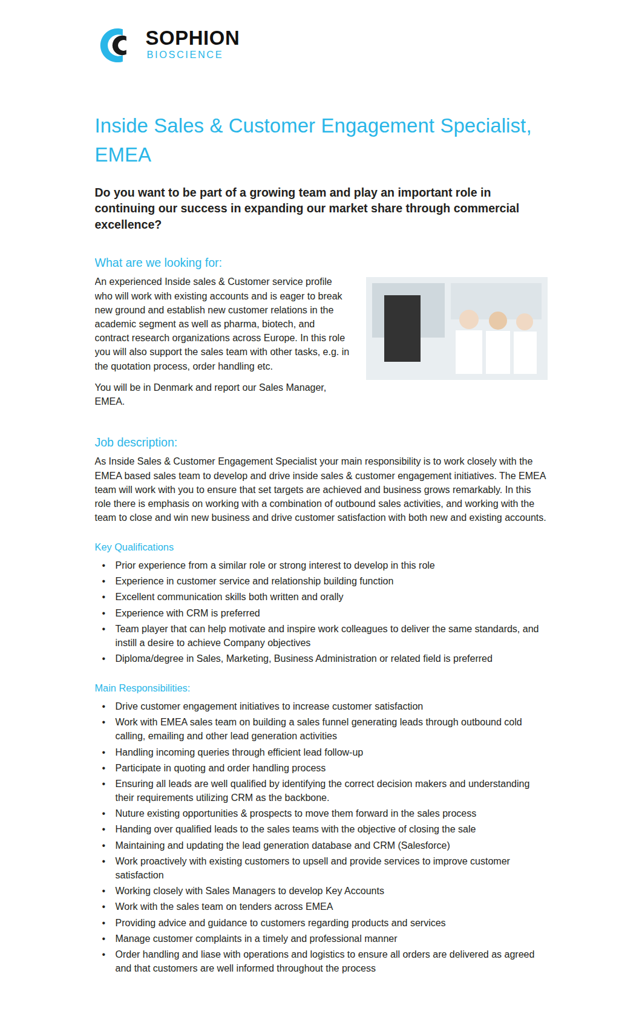SOPHION BIOSCIENCE
Inside Sales & Customer Engagement Specialist, EMEA
Do you want to be part of a growing team and play an important role in continuing our success in expanding our market share through commercial excellence?
What are we looking for:
An experienced Inside sales & Customer service profile who will work with existing accounts and is eager to break new ground and establish new customer relations in the academic segment as well as pharma, biotech, and contract research organizations across Europe. In this role you will also support the sales team with other tasks, e.g. in the quotation process, order handling etc.
You will be in Denmark and report our Sales Manager, EMEA.
Job description:
As Inside Sales & Customer Engagement Specialist your main responsibility is to work closely with the EMEA based sales team to develop and drive inside sales & customer engagement initiatives. The EMEA team will work with you to ensure that set targets are achieved and business grows remarkably. In this role there is emphasis on working with a combination of outbound sales activities, and working with the team to close and win new business and drive customer satisfaction with both new and existing accounts.
Key Qualifications
Prior experience from a similar role or strong interest to develop in this role
Experience in customer service and relationship building function
Excellent communication skills both written and orally
Experience with CRM is preferred
Team player that can help motivate and inspire work colleagues to deliver the same standards, and instill a desire to achieve Company objectives
Diploma/degree in Sales, Marketing, Business Administration or related field is preferred
Main Responsibilities:
Drive customer engagement initiatives to increase customer satisfaction
Work with EMEA sales team on building a sales funnel generating leads through outbound cold calling, emailing and other lead generation activities
Handling incoming queries through efficient lead follow-up
Participate in quoting and order handling process
Ensuring all leads are well qualified by identifying the correct decision makers and understanding their require­ments utilizing CRM as the backbone.
Nuture existing opportunities & prospects to move them forward in the sales process
Handing over qualified leads to the sales teams with the objective of closing the sale
Maintaining and updating the lead generation database and CRM (Salesforce)
Work proactively with existing customers to upsell and provide services to improve customer satisfaction
Working closely with Sales Managers to develop Key Accounts
Work with the sales team on tenders across EMEA
Providing advice and guidance to customers regarding products and services
Manage customer complaints in a timely and professional manner
Order handling and liase with operations and logistics to ensure all orders are delivered as agreed and that cus­tomers are well informed throughout the process